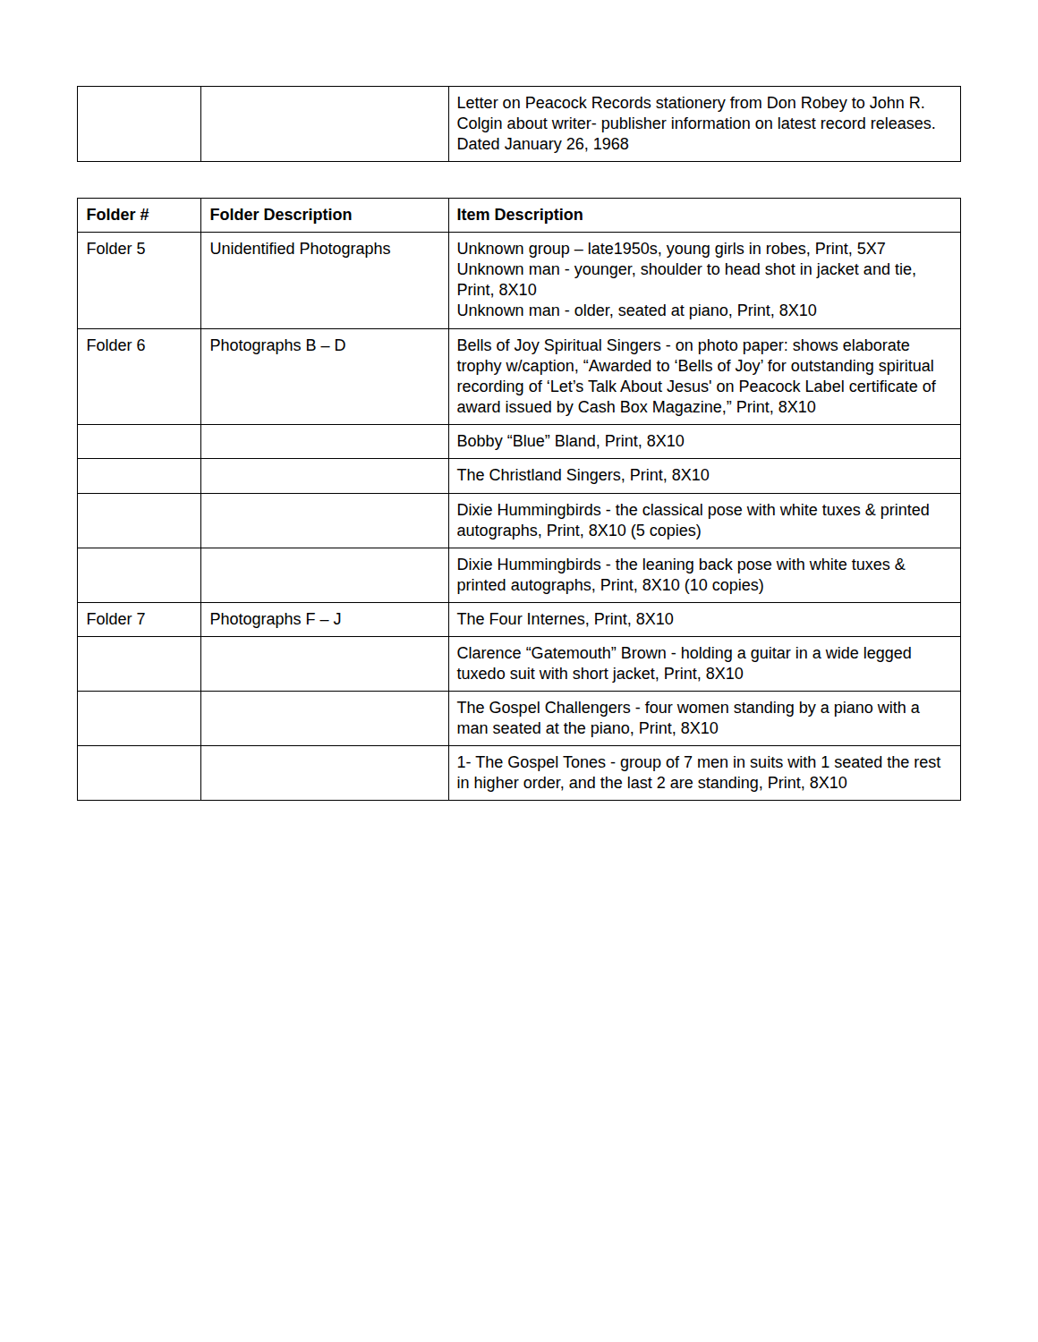| | | Letter on Peacock Records stationery from Don Robey to John R. Colgin about writer- publisher information on latest record releases. Dated January 26, 1968 |
| Folder # | Folder Description | Item Description |
| --- | --- | --- |
| Folder 5 | Unidentified Photographs | Unknown group – late1950s, young girls in robes, Print, 5X7 Unknown man - younger, shoulder to head shot in jacket and tie, Print, 8X10 Unknown man - older, seated at piano, Print, 8X10 |
| Folder 6 | Photographs B – D | Bells of Joy Spiritual Singers - on photo paper: shows elaborate trophy w/caption, “Awarded to ‘Bells of Joy’ for outstanding spiritual recording of ‘Let’s Talk About Jesus' on Peacock Label certificate of award issued by Cash Box Magazine,” Print, 8X10 |
| | | Bobby “Blue” Bland, Print, 8X10 |
| | | The Christland Singers, Print, 8X10 |
| | | Dixie Hummingbirds - the classical pose with white tuxes & printed autographs, Print, 8X10 (5 copies) |
| | | Dixie Hummingbirds - the leaning back pose with white tuxes & printed autographs, Print, 8X10 (10 copies) |
| Folder 7 | Photographs F – J | The Four Internes, Print, 8X10 |
| | | Clarence “Gatemouth” Brown - holding a guitar in a wide legged tuxedo suit with short jacket, Print, 8X10 |
| | | The Gospel Challengers - four women standing by a piano with a man seated at the piano, Print, 8X10 |
| | | 1- The Gospel Tones - group of 7 men in suits with 1 seated the rest in higher order, and the last 2 are standing, Print, 8X10 |